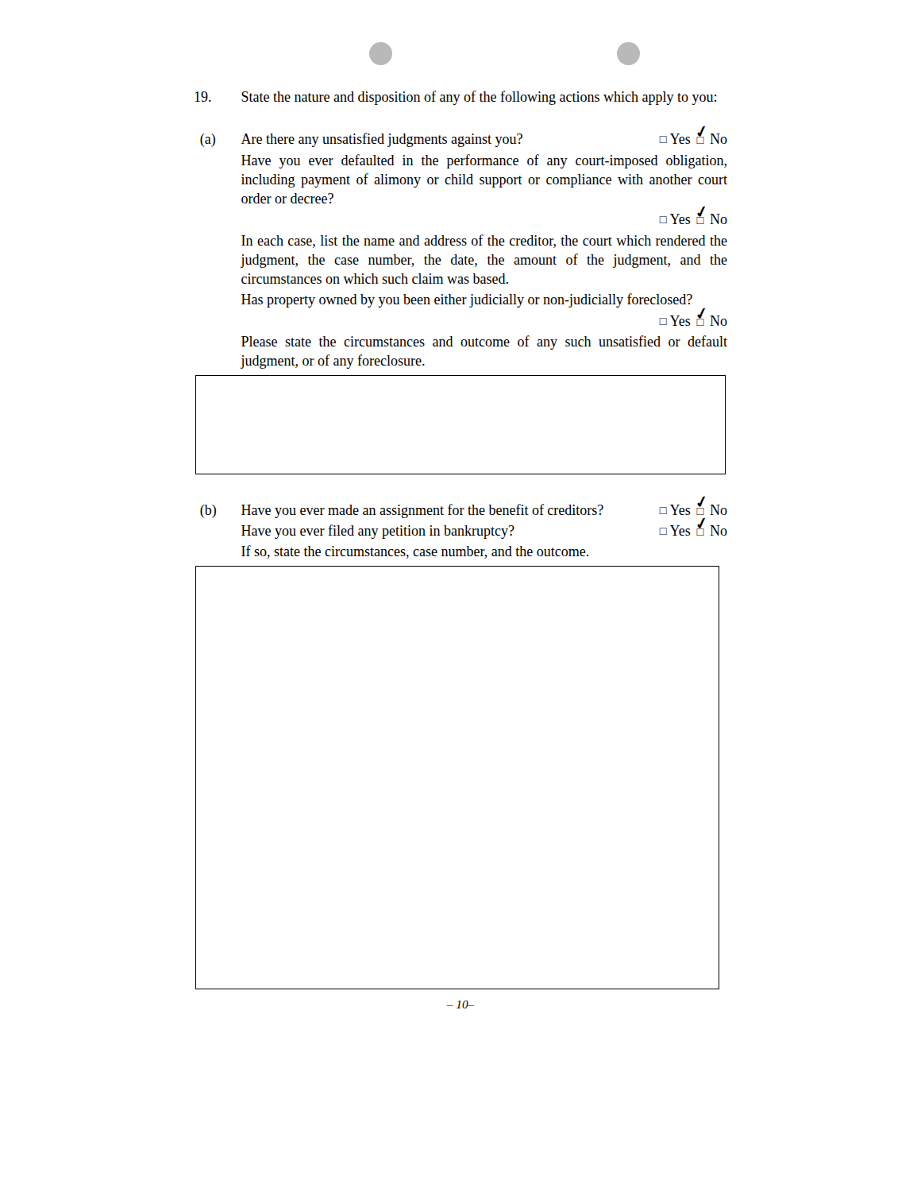19.
State the nature and disposition of any of the following actions which apply to you:
(a)
Are there any unsatisfied judgments against you? □ Yes □✓ No
Have you ever defaulted in the performance of any court-imposed obligation, including payment of alimony or child support or compliance with another court order or decree?
□ Yes □✓ No
In each case, list the name and address of the creditor, the court which rendered the judgment, the case number, the date, the amount of the judgment, and the circumstances on which such claim was based.
Has property owned by you been either judicially or non-judicially foreclosed?
□ Yes □✓ No
Please state the circumstances and outcome of any such unsatisfied or default judgment, or of any foreclosure.
(b)
Have you ever made an assignment for the benefit of creditors? □ Yes □✓ No
Have you ever filed any petition in bankruptcy? □ Yes □✓ No
If so, state the circumstances, case number, and the outcome.
– 10–